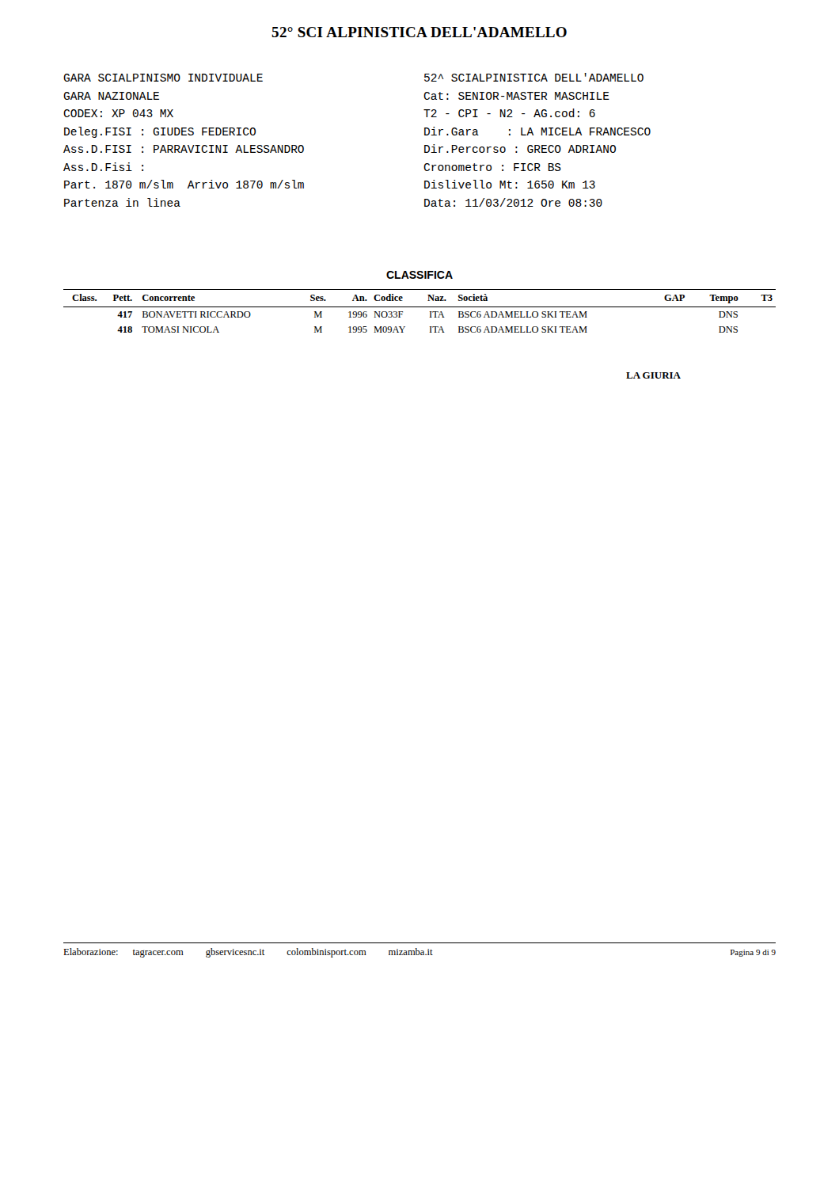52° SCI ALPINISTICA DELL'ADAMELLO
GARA SCIALPINISMO INDIVIDUALE GARA NAZIONALE CODEX: XP 043 MX Deleg.FISI : GIUDES FEDERICO Ass.D.FISI : PARRAVICINI ALESSANDRO Ass.D.Fisi : Part. 1870 m/slm Arrivo 1870 m/slm Partenza in linea
52^ SCIALPINISTICA DELL'ADAMELLO Cat: SENIOR-MASTER MASCHILE T2 - CPI - N2 - AG.cod: 6 Dir.Gara : LA MICELA FRANCESCO Dir.Percorso : GRECO ADRIANO Cronometro : FICR BS Dislivello Mt: 1650 Km 13 Data: 11/03/2012 Ore 08:30
CLASSIFICA
| Class. | Pett. | Concorrente | Ses. | An. | Codice | Naz. | Società | GAP | Tempo | T3 |
| --- | --- | --- | --- | --- | --- | --- | --- | --- | --- | --- |
| | 417 | BONAVETTI RICCARDO | M | 1996 | NO33F | ITA | BSC6 ADAMELLO SKI TEAM | | DNS | |
| | 418 | TOMASI NICOLA | M | 1995 | M09AY | ITA | BSC6 ADAMELLO SKI TEAM | | DNS | |
LA GIURIA
Elaborazione: tagracer.com gbservicesnc.it colombinisport.com mizamba.it
Pagina 9 di 9